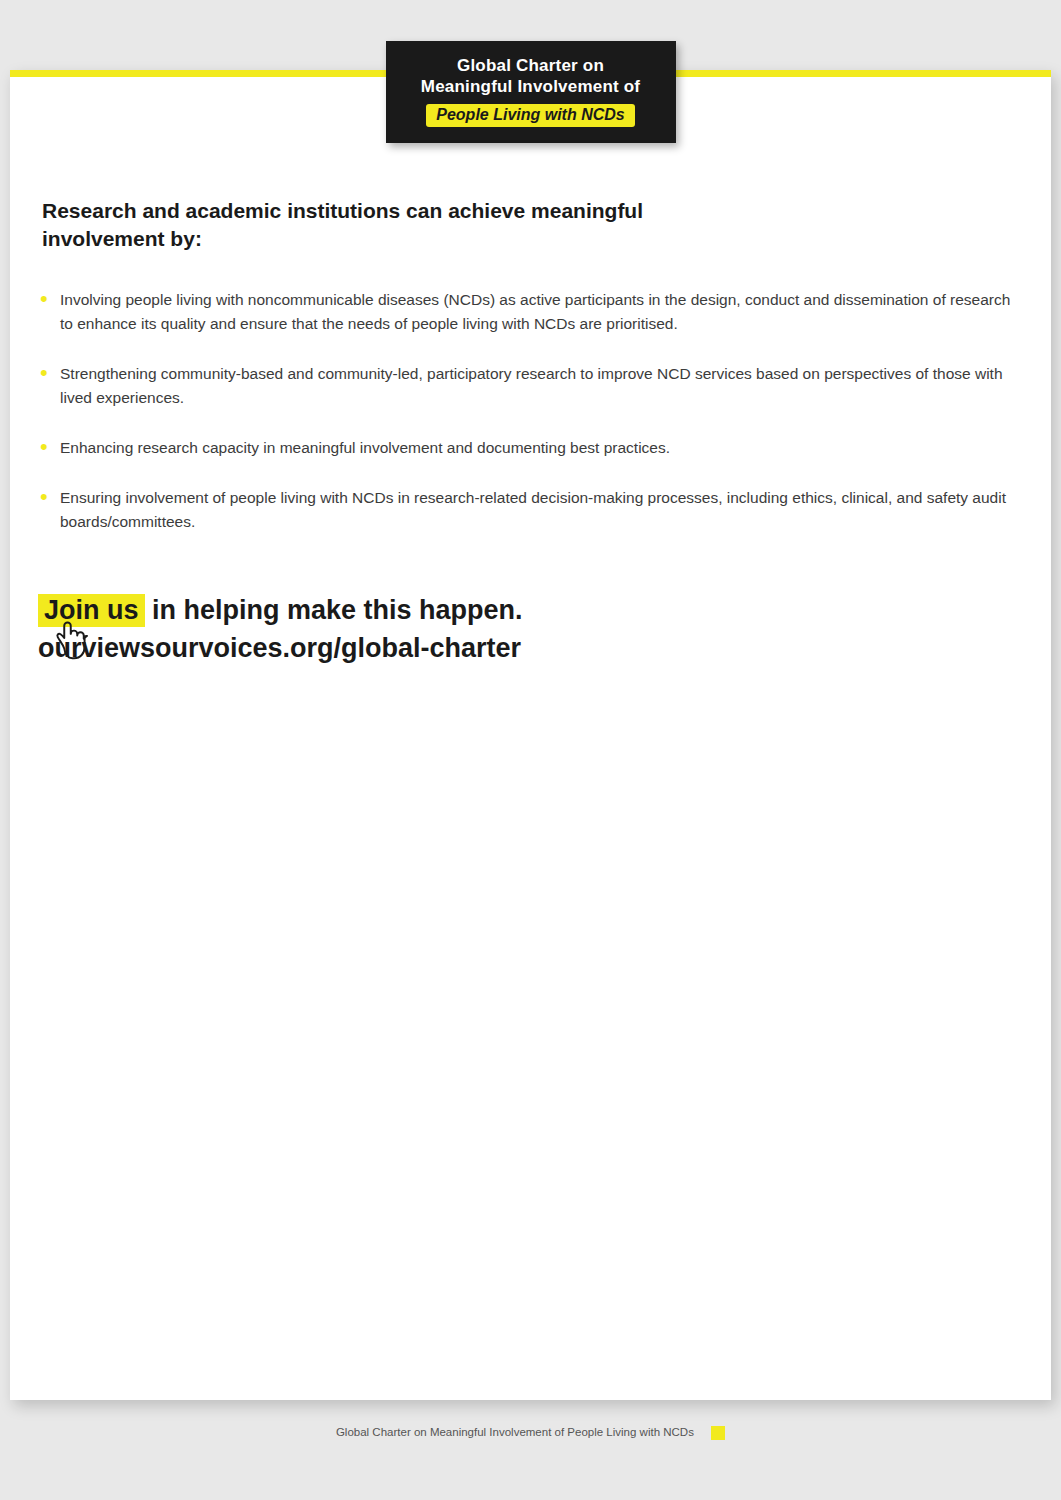Global Charter on
Meaningful Involvement of
People Living with NCDs
Research and academic institutions can achieve meaningful
involvement by:
Involving people living with noncommunicable diseases (NCDs) as active participants in the design, conduct and dissemination of research to enhance its quality and ensure that the needs of people living with NCDs are prioritised.
Strengthening community-based and community-led, participatory research to improve NCD services based on perspectives of those with lived experiences.
Enhancing research capacity in meaningful involvement and documenting best practices.
Ensuring involvement of people living with NCDs in research-related decision-making processes, including ethics, clinical, and safety audit boards/committees.
Join us in helping make this happen.
ourviewsourvoices.org/global-charter
Global Charter on Meaningful Involvement of People Living with NCDs